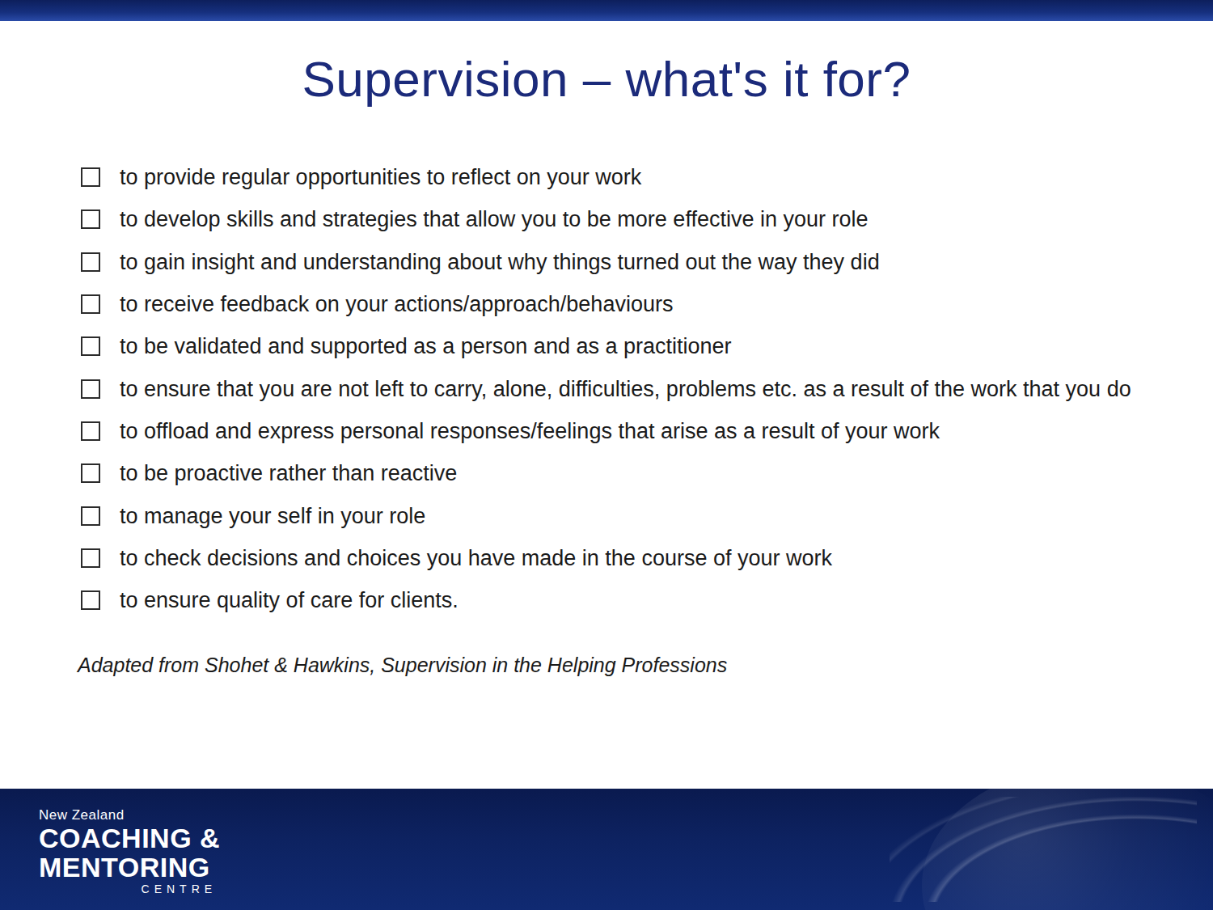Supervision – what's it for?
to provide regular opportunities to reflect on your work
to develop skills and strategies that allow you to be more effective in your role
to gain insight and understanding about why things turned out the way they did
to receive feedback on your actions/approach/behaviours
to be validated and supported as a person and as a practitioner
to ensure that you are not left to carry, alone, difficulties, problems etc. as a result of the work that you do
to offload and express personal responses/feelings that arise as a result of your work
to be proactive rather than reactive
to manage your self in your role
to check decisions and choices you have made in the course of your work
to ensure quality of care for clients.
Adapted from Shohet & Hawkins, Supervision in the Helping Professions
New Zealand
COACHING &
MENTORING
CENTRE